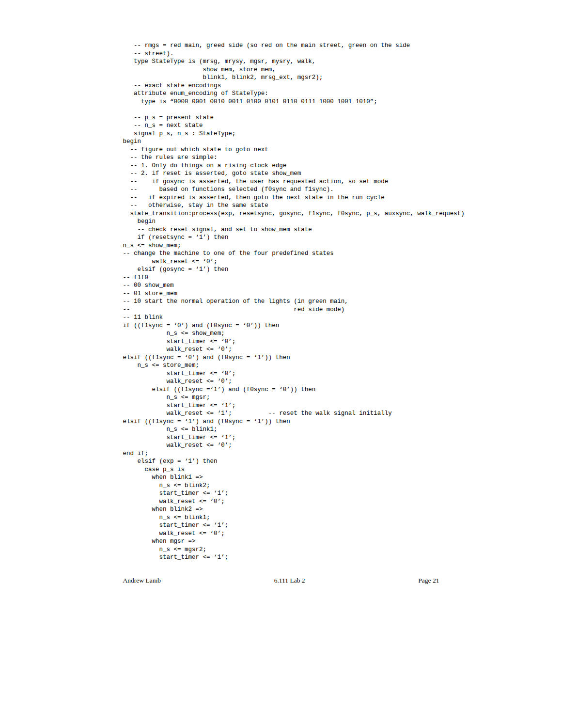-- rmgs = red main, greed side (so red on the main street, green on the side
   -- street).
   type StateType is (mrsg, mrysy, mgsr, mysry, walk,
                      show_mem, store_mem,
                      blink1, blink2, mrsg_ext, mgsr2);
   -- exact state encodings
   attribute enum_encoding of StateType:
     type is “0000 0001 0010 0011 0100 0101 0110 0111 1000 1001 1010”;

   -- p_s = present state
   -- n_s = next state
   signal p_s, n_s : StateType;
begin
  -- figure out which state to goto next
  -- the rules are simple:
  -- 1. Only do things on a rising clock edge
  -- 2. if reset is asserted, goto state show_mem
  --    if gosync is asserted, the user has requested action, so set mode
  --      based on functions selected (f0sync and f1sync).
  --   if expired is asserted, then goto the next state in the run cycle
  --   otherwise, stay in the same state
  state_transition:process(exp, resetsync, gosync, f1sync, f0sync, p_s, auxsync, walk_request)
    begin
    -- check reset signal, and set to show_mem state
    if (resetsync = ‘1’) then
n_s <= show_mem;
-- change the machine to one of the four predefined states
        walk_reset <= ‘0’;
    elsif (gosync = ‘1’) then
-- f1f0
-- 00 show_mem
-- 01 store_mem
-- 10 start the normal operation of the lights (in green main,
--                                             red side mode)
-- 11 blink
if ((f1sync = ‘0’) and (f0sync = ‘0’)) then
            n_s <= show_mem;
            start_timer <= ‘0’;
            walk_reset <= ‘0’;
elsif ((f1sync = ‘0’) and (f0sync = ‘1’)) then
    n_s <= store_mem;
            start_timer <= ‘0’;
            walk_reset <= ‘0’;
        elsif ((f1sync =‘1’) and (f0sync = ‘0’)) then
            n_s <= mgsr;
            start_timer <= ‘1’;
            walk_reset <= ‘1’;          -- reset the walk signal initially
elsif ((f1sync = ‘1’) and (f0sync = ‘1’)) then
            n_s <= blink1;
            start_timer <= ‘1’;
            walk_reset <= ‘0’;
end if;
    elsif (exp = ‘1’) then
      case p_s is
        when blink1 =>
          n_s <= blink2;
          start_timer <= ‘1’;
          walk_reset <= ‘0’;
        when blink2 =>
          n_s <= blink1;
          start_timer <= ‘1’;
          walk_reset <= ‘0’;
        when mgsr =>
          n_s <= mgsr2;
          start_timer <= ‘1’;
Andrew Lamb
6.111 Lab 2
Page 21